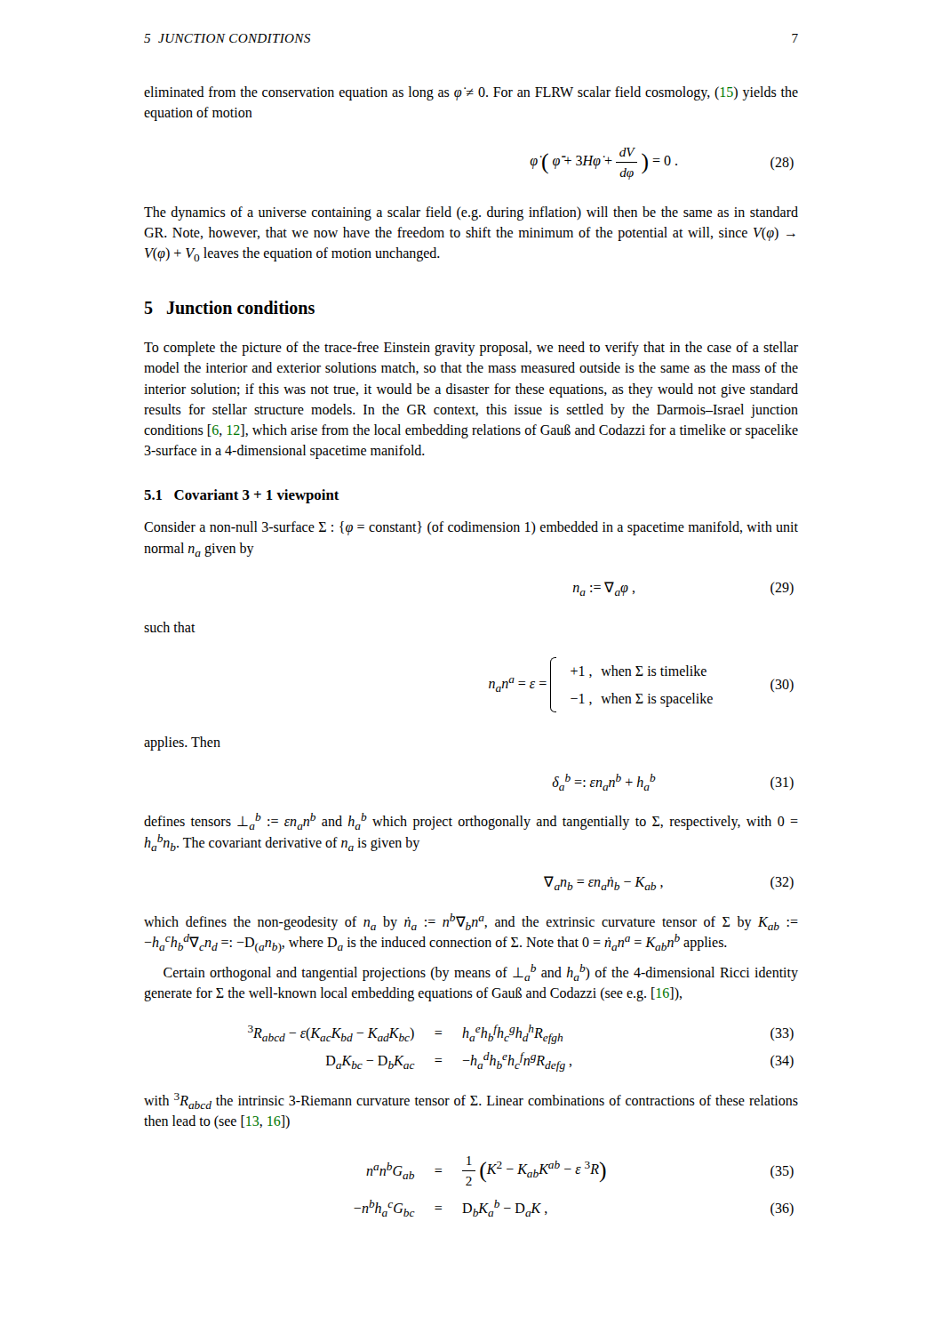5 JUNCTION CONDITIONS 7
eliminated from the conservation equation as long as φ̇ ≠ 0. For an FLRW scalar field cosmology, (15) yields the equation of motion
| | | φ̇ ( φ̈̇ + 3 Hφ̇ + dV dφ ) = 0 . | (28) |
The dynamics of a universe containing a scalar field (e.g. during inflation) will then be the same as in standard GR. Note, however, that we now have the freedom to shift the minimum of the potential at will, since V(φ) → V(φ) + V0 leaves the equation of motion unchanged.
5 Junction conditions
To complete the picture of the trace-free Einstein gravity proposal, we need to verify that in the case of a stellar model the interior and exterior solutions match, so that the mass measured outside is the same as the mass of the interior solution; if this was not true, it would be a disaster for these equations, as they would not give standard results for stellar structure models. In the GR context, this issue is settled by the Darmois–Israel junction conditions [6, 12], which arise from the local embedding relations of Gauß and Codazzi for a timelike or spacelike 3-surface in a 4-dimensional spacetime manifold.
5.1 Covariant 3 + 1 viewpoint
Consider a non-null 3-surface Σ : {φ = constant} (of codimension 1) embedded in a spacetime manifold, with unit normal na given by
| | | n a := ∇ a φ , | (29) |
such that
| | | n a n a = ε = / +1 , / when Σ is timelike / / −1 , / when Σ is spacelike / | (30) |
applies. Then
| | | δ a b =: εn a n b + h a b | (31) |
defines tensors ⊥ab := εnanb and hab which project orthogonally and tangentially to Σ, respectively, with 0 = habnb. The covariant derivative of na is given by
| | | ∇ a n b = εn a ṅ b − K ab , | (32) |
which defines the non-geodesity of na by ṅa := nb∇bna, and the extrinsic curvature tensor of Σ by Kab := −hachbd∇cnd =: −D(anb), where Da is the induced connection of Σ. Note that 0 = ṅana = Kabnb applies.
Certain orthogonal and tangential projections (by means of ⊥ab and hab) of the 4-dimensional Ricci identity generate for Σ the well-known local embedding equations of Gauß and Codazzi (see e.g. [16]),
| 3 R abcd − ε ( K ac K bd − K ad K bc ) | = | h a e h b f h c g h d h R efgh | (33) |
| D a K bc − D b K ac | = | − h a d h b e h c f n g R defg , | (34) |
with 3Rabcd the intrinsic 3-Riemann curvature tensor of Σ. Linear combinations of contractions of these relations then lead to (see [13, 16])
| n a n b G ab | = | 1 2 ( K 2 − K ab K ab − ε 3 R ) | (35) |
| − n b h a c G bc | = | D b K a b − D a K , | (36) |